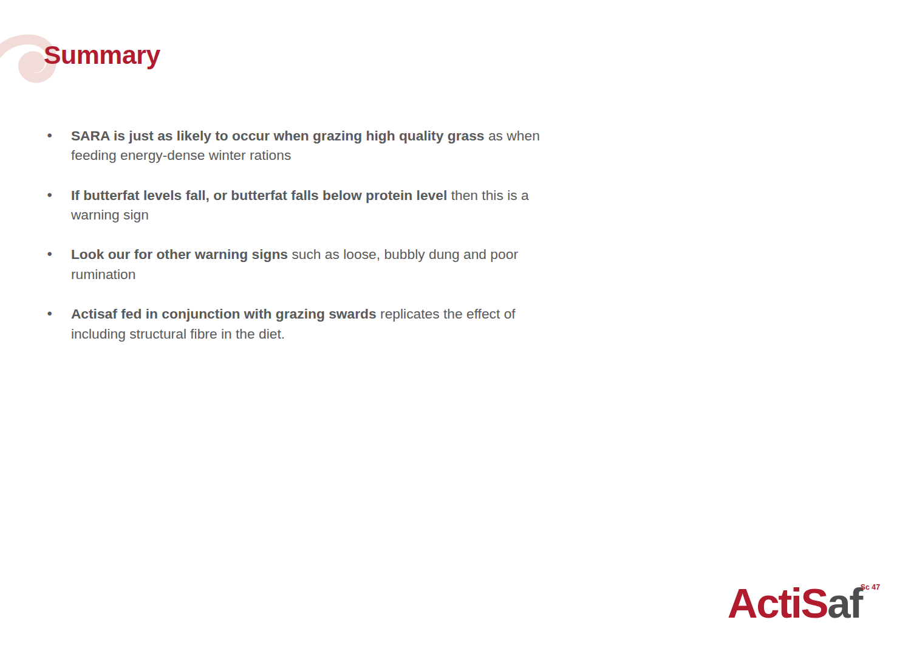Summary
SARA is just as likely to occur when grazing high quality grass as when feeding energy-dense winter rations
If butterfat levels fall, or butterfat falls below protein level then this is a warning sign
Look our for other warning signs such as loose, bubbly dung and poor rumination
Actisaf fed in conjunction with grazing swards replicates the effect of including structural fibre in the diet.
Acti Saf Sc 47